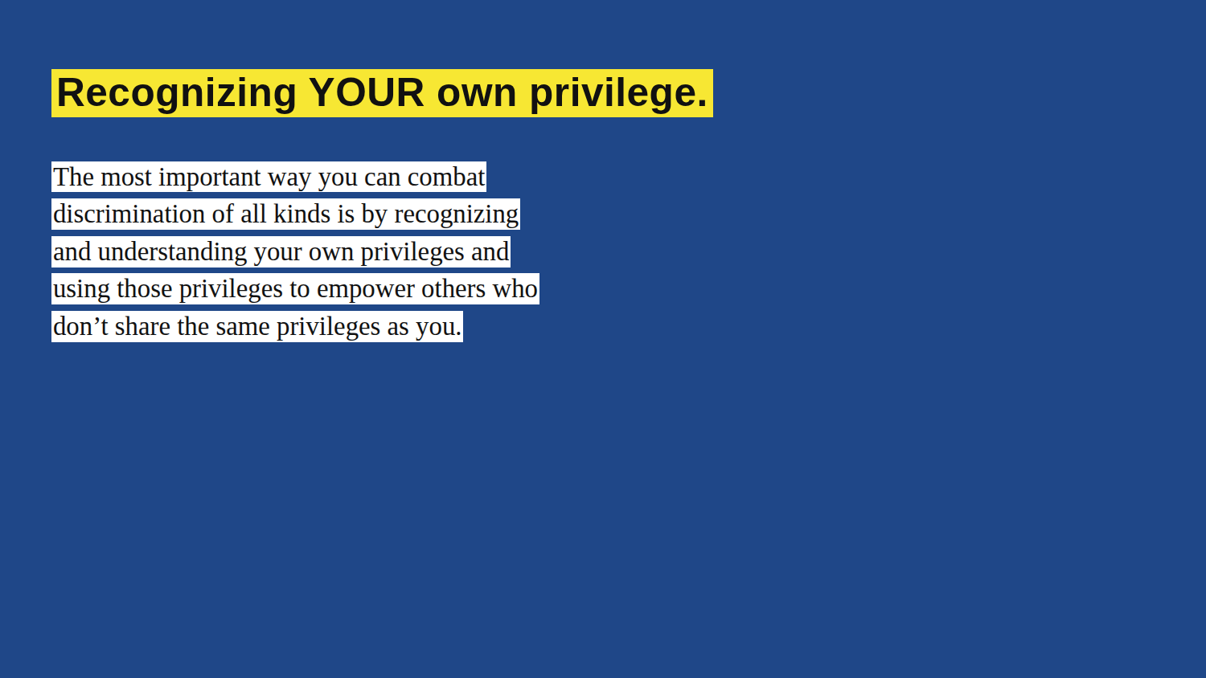Recognizing YOUR own privilege.
The most important way you can combat discrimination of all kinds is by recognizing and understanding your own privileges and using those privileges to empower others who don’t share the same privileges as you.